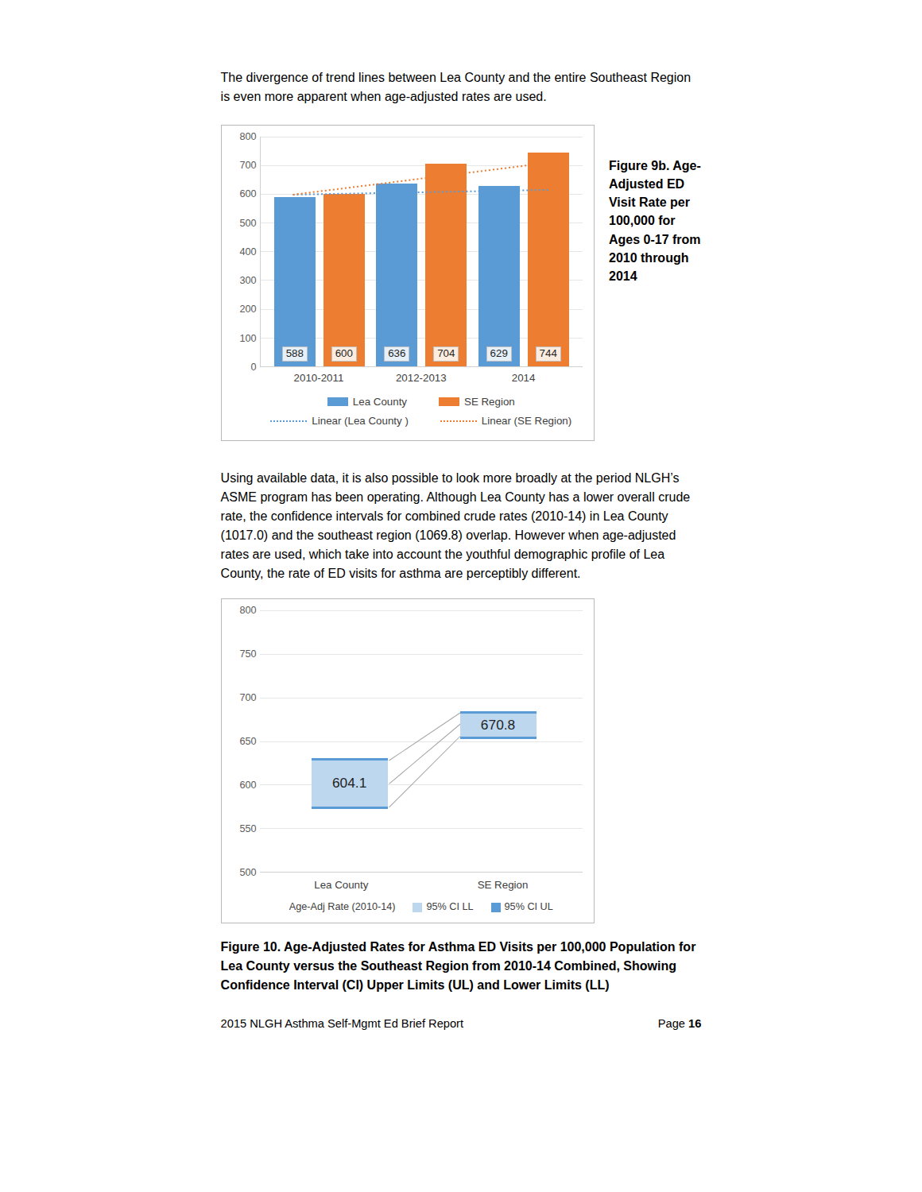The divergence of trend lines between Lea County and the entire Southeast Region is even more apparent when age-adjusted rates are used.
800 700 600 500 400 300 200 100 0
588
600
636
704
629
744
2010-2011 2012-2013 2014
Lea County
SE Region
Linear (Lea County )
Linear (SE Region)
Figure 9b. Age-Adjusted ED Visit Rate per 100,000 for Ages 0-17 from 2010 through 2014
Using available data, it is also possible to look more broadly at the period NLGH’s ASME program has been operating. Although Lea County has a lower overall crude rate, the confidence intervals for combined crude rates (2010-14) in Lea County (1017.0) and the southeast region (1069.8) overlap. However when age-adjusted rates are used, which take into account the youthful demographic profile of Lea County, the rate of ED visits for asthma are perceptibly different.
800 750 700 650 600 550 500
604.1
670.8
Lea County SE Region
Age-Adj Rate (2010-14) 95% CI LL 95% CI UL
Figure 10. Age-Adjusted Rates for Asthma ED Visits per 100,000 Population for Lea County versus the Southeast Region from 2010-14 Combined, Showing Confidence Interval (CI) Upper Limits (UL) and Lower Limits (LL)
2015 NLGH Asthma Self-Mgmt Ed Brief Report
Page 16